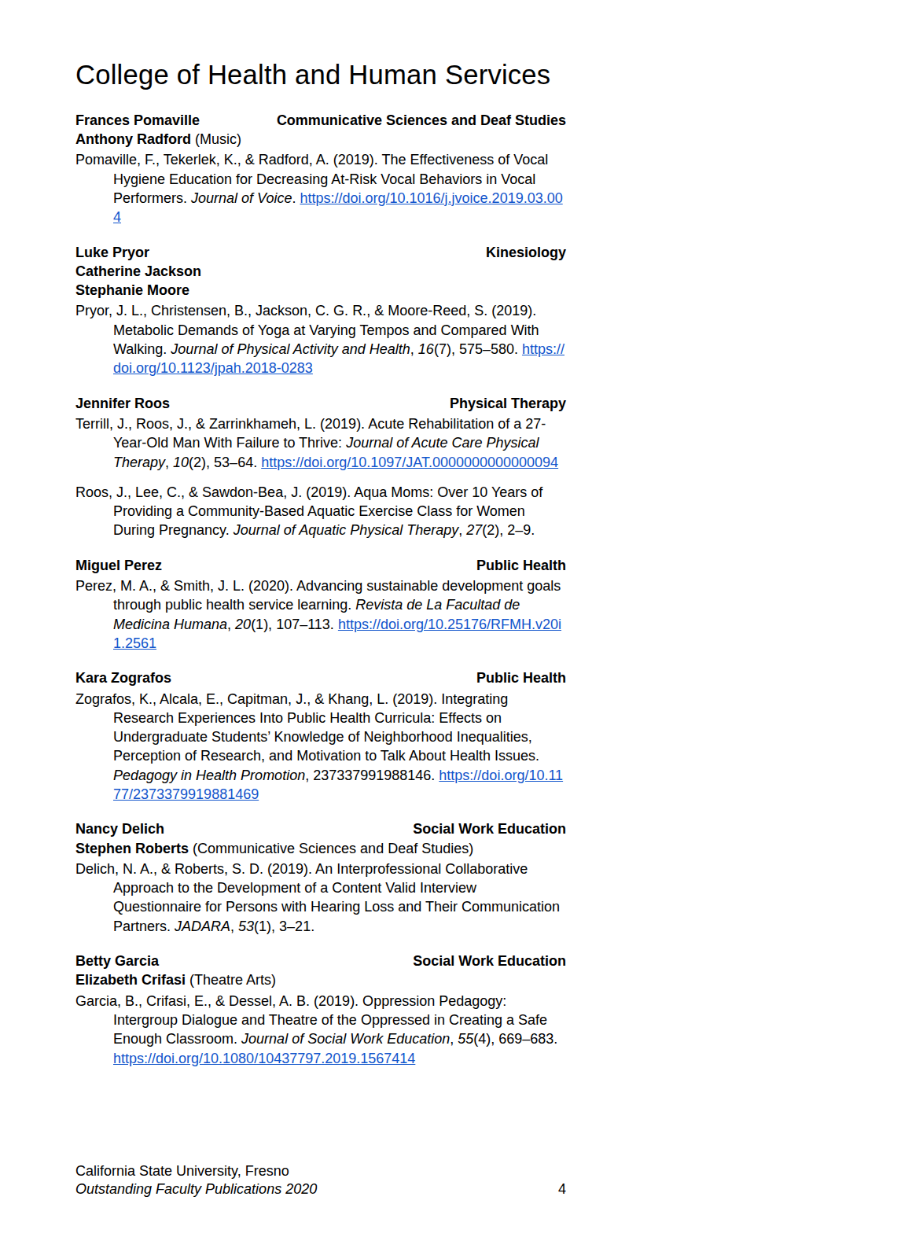College of Health and Human Services
Frances Pomaville Communicative Sciences and Deaf Studies
Anthony Radford (Music)
Pomaville, F., Tekerlek, K., & Radford, A. (2019). The Effectiveness of Vocal Hygiene Education for Decreasing At-Risk Vocal Behaviors in Vocal Performers. Journal of Voice. https://doi.org/10.1016/j.jvoice.2019.03.004
Luke Pryor Kinesiology
Catherine Jackson
Stephanie Moore
Pryor, J. L., Christensen, B., Jackson, C. G. R., & Moore-Reed, S. (2019). Metabolic Demands of Yoga at Varying Tempos and Compared With Walking. Journal of Physical Activity and Health, 16(7), 575–580. https://doi.org/10.1123/jpah.2018-0283
Jennifer Roos Physical Therapy
Terrill, J., Roos, J., & Zarrinkhameh, L. (2019). Acute Rehabilitation of a 27-Year-Old Man With Failure to Thrive: Journal of Acute Care Physical Therapy, 10(2), 53–64. https://doi.org/10.1097/JAT.0000000000000094
Roos, J., Lee, C., & Sawdon-Bea, J. (2019). Aqua Moms: Over 10 Years of Providing a Community-Based Aquatic Exercise Class for Women During Pregnancy. Journal of Aquatic Physical Therapy, 27(2), 2–9.
Miguel Perez Public Health
Perez, M. A., & Smith, J. L. (2020). Advancing sustainable development goals through public health service learning. Revista de La Facultad de Medicina Humana, 20(1), 107–113. https://doi.org/10.25176/RFMH.v20i1.2561
Kara Zografos Public Health
Zografos, K., Alcala, E., Capitman, J., & Khang, L. (2019). Integrating Research Experiences Into Public Health Curricula: Effects on Undergraduate Students’ Knowledge of Neighborhood Inequalities, Perception of Research, and Motivation to Talk About Health Issues. Pedagogy in Health Promotion, 237337991988146. https://doi.org/10.1177/2373379919881469
Nancy Delich Social Work Education
Stephen Roberts (Communicative Sciences and Deaf Studies)
Delich, N. A., & Roberts, S. D. (2019). An Interprofessional Collaborative Approach to the Development of a Content Valid Interview Questionnaire for Persons with Hearing Loss and Their Communication Partners. JADARA, 53(1), 3–21.
Betty Garcia Social Work Education
Elizabeth Crifasi (Theatre Arts)
Garcia, B., Crifasi, E., & Dessel, A. B. (2019). Oppression Pedagogy: Intergroup Dialogue and Theatre of the Oppressed in Creating a Safe Enough Classroom. Journal of Social Work Education, 55(4), 669–683. https://doi.org/10.1080/10437797.2019.1567414
California State University, Fresno
Outstanding Faculty Publications 2020 4